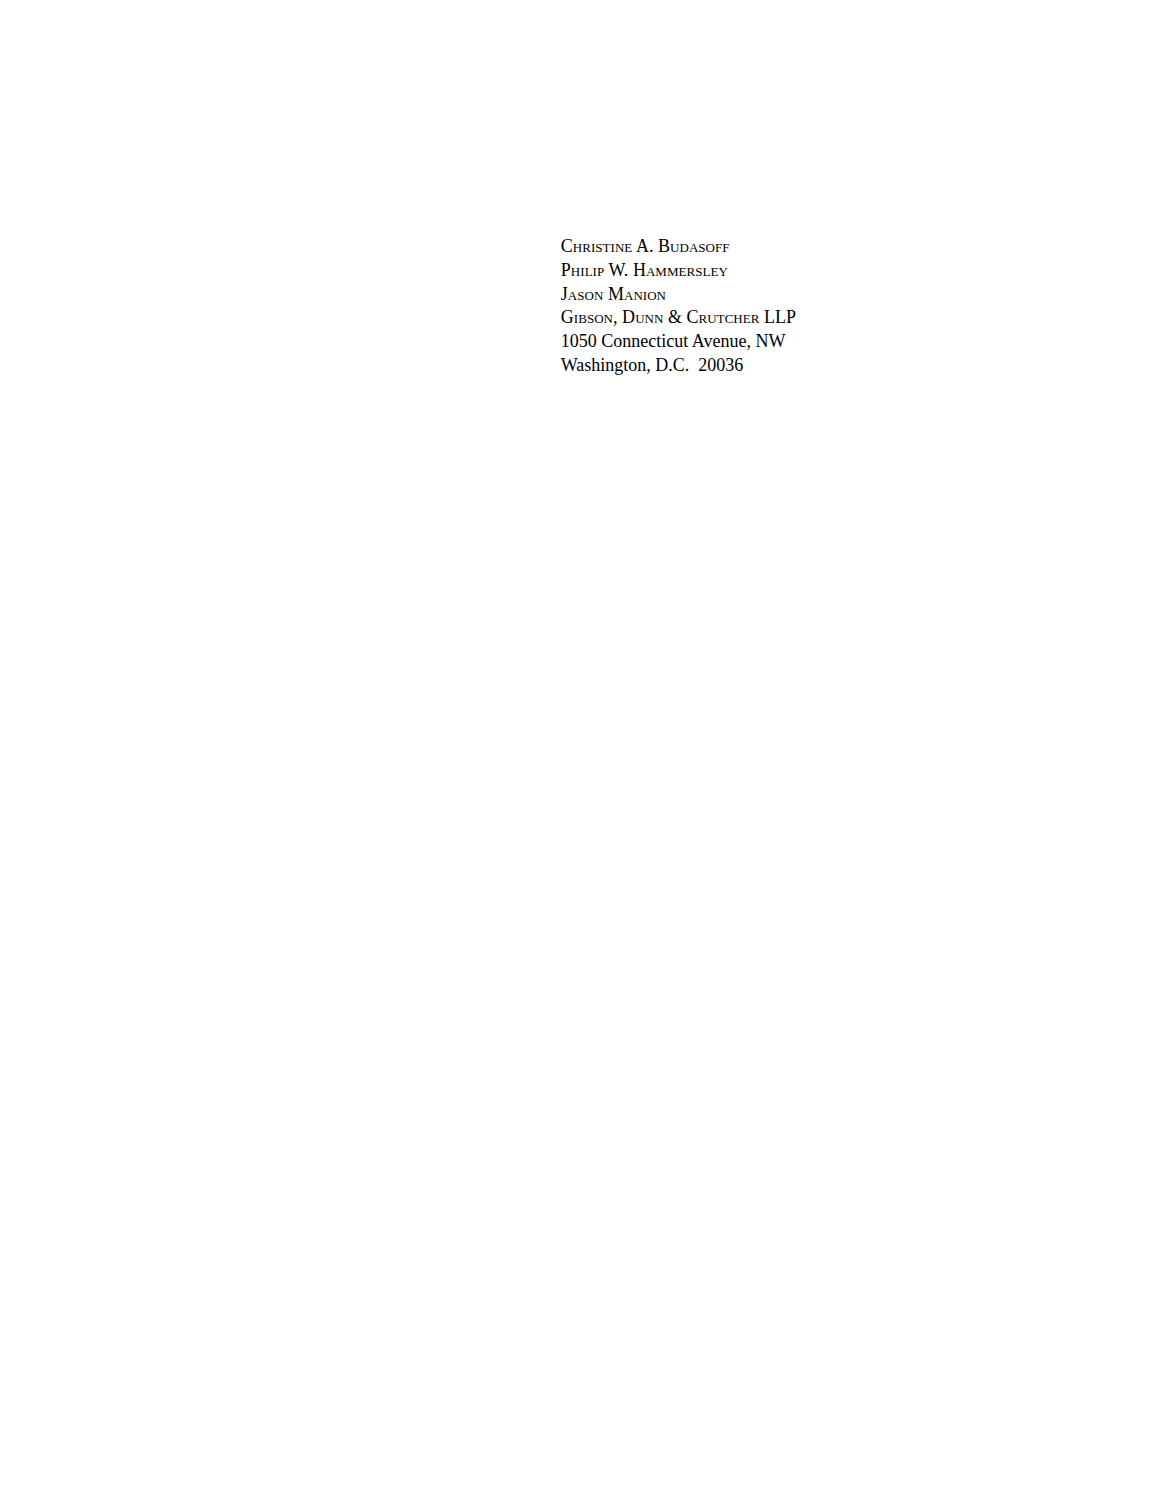Christine A. Budasoff Philip W. Hammersley Jason Manion Gibson, Dunn & Crutcher LLP 1050 Connecticut Avenue, NW Washington, D.C. 20036